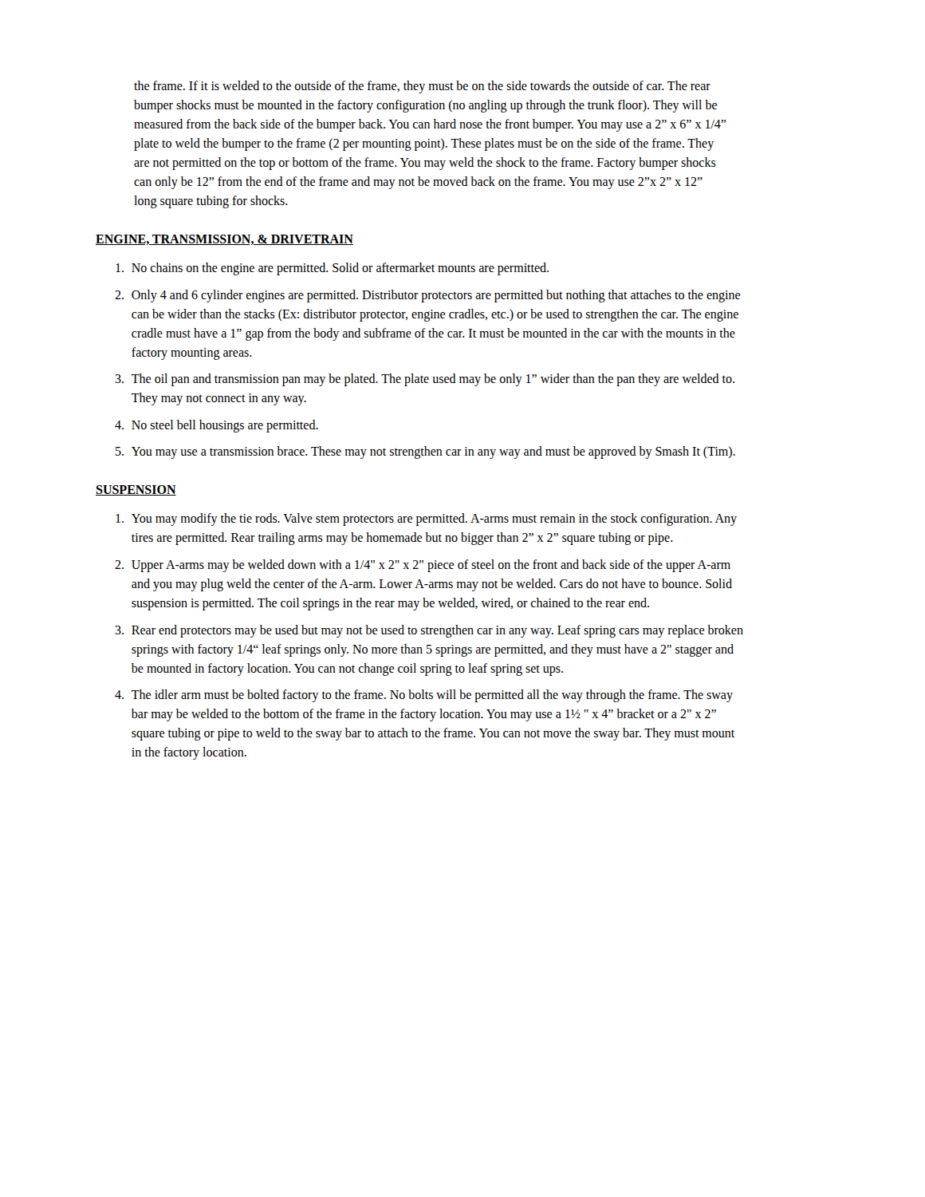the frame. If it is welded to the outside of the frame, they must be on the side towards the outside of car. The rear bumper shocks must be mounted in the factory configuration (no angling up through the trunk floor). They will be measured from the back side of the bumper back. You can hard nose the front bumper. You may use a 2” x 6” x 1/4” plate to weld the bumper to the frame (2 per mounting point). These plates must be on the side of the frame. They are not permitted on the top or bottom of the frame. You may weld the shock to the frame. Factory bumper shocks can only be 12” from the end of the frame and may not be moved back on the frame. You may use 2”x 2” x 12” long square tubing for shocks.
ENGINE, TRANSMISSION, & DRIVETRAIN
No chains on the engine are permitted. Solid or aftermarket mounts are permitted.
Only 4 and 6 cylinder engines are permitted. Distributor protectors are permitted but nothing that attaches to the engine can be wider than the stacks (Ex: distributor protector, engine cradles, etc.) or be used to strengthen the car. The engine cradle must have a 1” gap from the body and subframe of the car. It must be mounted in the car with the mounts in the factory mounting areas.
The oil pan and transmission pan may be plated. The plate used may be only 1” wider than the pan they are welded to. They may not connect in any way.
No steel bell housings are permitted.
You may use a transmission brace. These may not strengthen car in any way and must be approved by Smash It (Tim).
SUSPENSION
You may modify the tie rods. Valve stem protectors are permitted. A-arms must remain in the stock configuration. Any tires are permitted. Rear trailing arms may be homemade but no bigger than 2” x 2” square tubing or pipe.
Upper A-arms may be welded down with a 1/4" x 2" x 2" piece of steel on the front and back side of the upper A-arm and you may plug weld the center of the A-arm. Lower A-arms may not be welded. Cars do not have to bounce. Solid suspension is permitted. The coil springs in the rear may be welded, wired, or chained to the rear end.
Rear end protectors may be used but may not be used to strengthen car in any way. Leaf spring cars may replace broken springs with factory 1/4“ leaf springs only. No more than 5 springs are permitted, and they must have a 2" stagger and be mounted in factory location. You can not change coil spring to leaf spring set ups.
The idler arm must be bolted factory to the frame. No bolts will be permitted all the way through the frame. The sway bar may be welded to the bottom of the frame in the factory location. You may use a 1½ " x 4” bracket or a 2" x 2” square tubing or pipe to weld to the sway bar to attach to the frame. You can not move the sway bar. They must mount in the factory location.